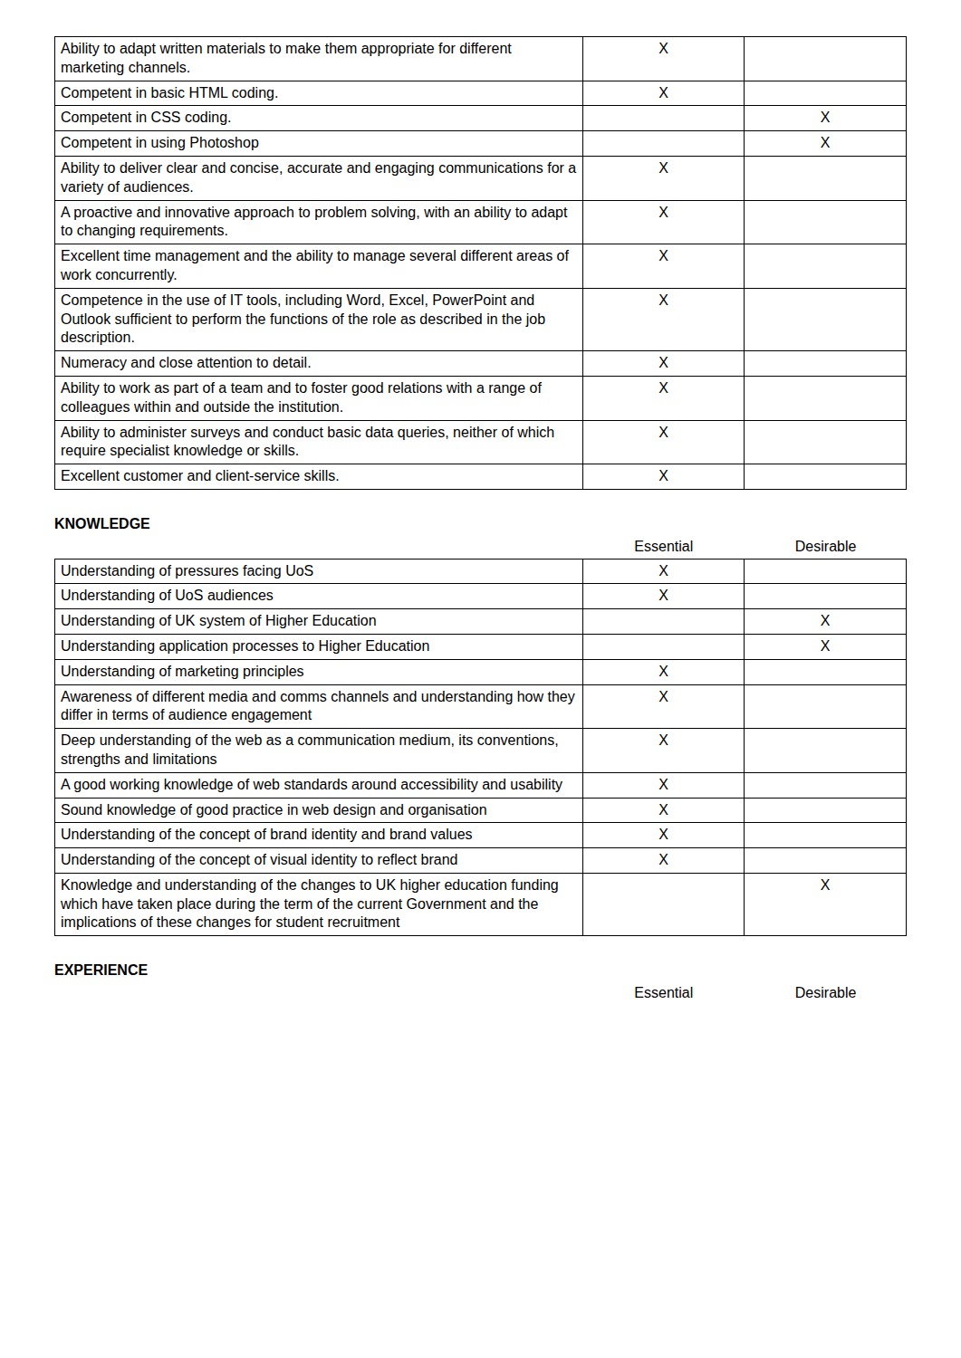| Ability to adapt written materials to make them appropriate for different marketing channels. | X | |
| Competent in basic HTML coding. | X | |
| Competent in CSS coding. | | X |
| Competent in using Photoshop | | X |
| Ability to deliver clear and concise, accurate and engaging communications for a variety of audiences. | X | |
| A proactive and innovative approach to problem solving, with an ability to adapt to changing requirements. | X | |
| Excellent time management and the ability to manage several different areas of work concurrently. | X | |
| Competence in the use of IT tools, including Word, Excel, PowerPoint and Outlook sufficient to perform the functions of the role as described in the job description. | X | |
| Numeracy and close attention to detail. | X | |
| Ability to work as part of a team and to foster good relations with a range of colleagues within and outside the institution. | X | |
| Ability to administer surveys and conduct basic data queries, neither of which require specialist knowledge or skills. | X | |
| Excellent customer and client-service skills. | X | |
KNOWLEDGE
| | Essential | Desirable |
| Understanding of pressures facing UoS | X | |
| Understanding of UoS audiences | X | |
| Understanding of UK system of Higher Education | | X |
| Understanding application processes to Higher Education | | X |
| Understanding of marketing principles | X | |
| Awareness of different media and comms channels and understanding how they differ in terms of audience engagement | X | |
| Deep understanding of the web as a communication medium, its conventions, strengths and limitations | X | |
| A good working knowledge of web standards around accessibility and usability | X | |
| Sound knowledge of good practice in web design and organisation | X | |
| Understanding of the concept of brand identity and brand values | X | |
| Understanding of the concept of visual identity to reflect brand | X | |
| Knowledge and understanding of the changes to UK higher education funding which have taken place during the term of the current Government and the implications of these changes for student recruitment | | X |
EXPERIENCE
| | Essential | Desirable |